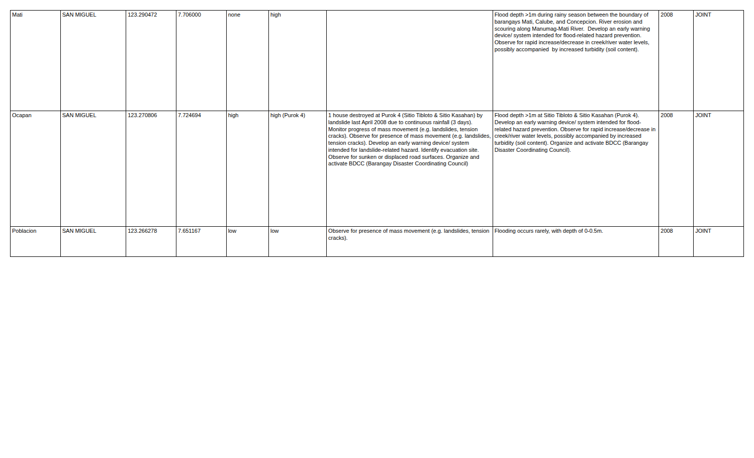| Mati | SAN MIGUEL | 123.290472 | 7.706000 | none | high | | Flood depth >1m during rainy season between the boundary of barangays Mati, Calube, and Concepcion. River erosion and scouring along Manumag-Mati River. Develop an early warning device/ system intended for flood-related hazard prevention. Observe for rapid increase/decrease in creek/river water levels, possibly accompanied by increased turbidity (soil content). | 2008 | JOINT |
| Ocapan | SAN MIGUEL | 123.270806 | 7.724694 | high | high (Purok 4) | 1 house destroyed at Purok 4 (Sitio Tibloto & Sitio Kasahan) by landslide last April 2008 due to continuous rainfall (3 days). Monitor progress of mass movement (e.g. landslides, tension cracks). Observe for presence of mass movement (e.g. landslides, tension cracks). Develop an early warning device/ system intended for landslide-related hazard. Identify evacuation site. Observe for sunken or displaced road surfaces. Organize and activate BDCC (Barangay Disaster Coordinating Council) | Flood depth >1m at Sitio Tibloto & Sitio Kasahan (Purok 4). Develop an early warning device/ system intended for flood-related hazard prevention. Observe for rapid increase/decrease in creek/river water levels, possibly accompanied by increased turbidity (soil content). Organize and activate BDCC (Barangay Disaster Coordinating Council). | 2008 | JOINT |
| Poblacion | SAN MIGUEL | 123.266278 | 7.651167 | low | low | Observe for presence of mass movement (e.g. landslides, tension cracks). | Flooding occurs rarely, with depth of 0-0.5m. | 2008 | JOINT |